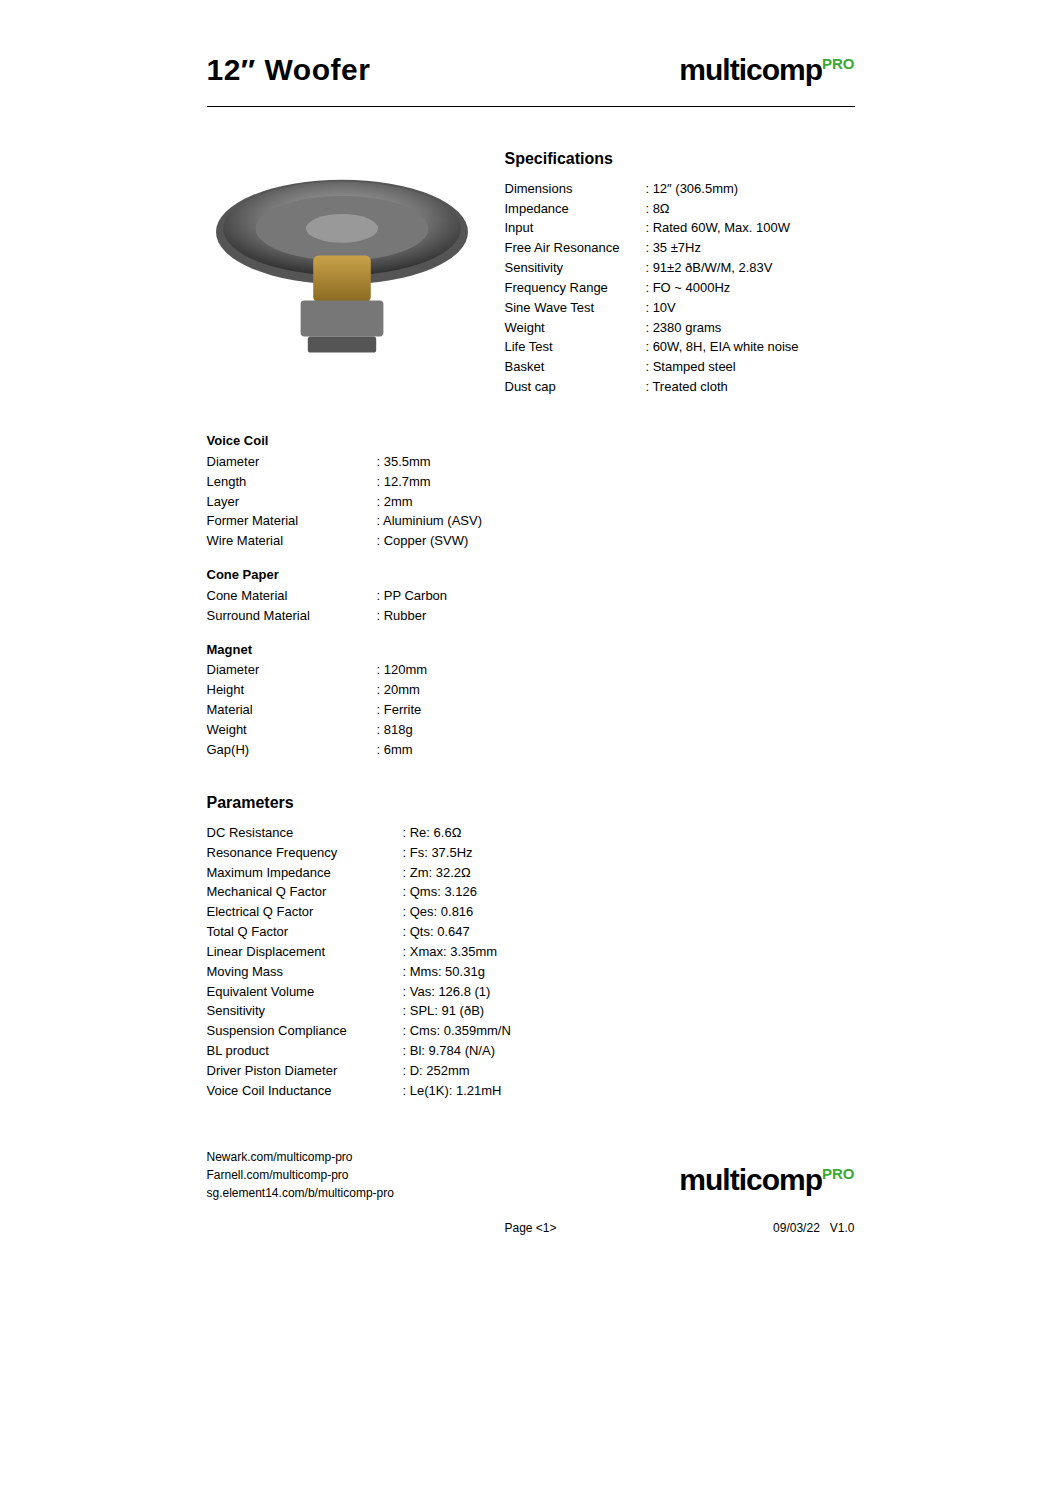12″ Woofer
multicompPRO
Specifications
| Dimensions | : 12″ (306.5mm) |
| Impedance | : 8Ω |
| Input | : Rated 60W, Max. 100W |
| Free Air Resonance | : 35 ±7Hz |
| Sensitivity | : 91±2 ðB/W/M, 2.83V |
| Frequency Range | : FO ~ 4000Hz |
| Sine Wave Test | : 10V |
| Weight | : 2380 grams |
| Life Test | : 60W, 8H, EIA white noise |
| Basket | : Stamped steel |
| Dust cap | : Treated cloth |
Voice Coil
| Diameter | : 35.5mm |
| Length | : 12.7mm |
| Layer | : 2mm |
| Former Material | : Aluminium (ASV) |
| Wire Material | : Copper (SVW) |
Cone Paper
| Cone Material | : PP Carbon |
| Surround Material | : Rubber |
Magnet
| Diameter | : 120mm |
| Height | : 20mm |
| Material | : Ferrite |
| Weight | : 818g |
| Gap(H) | : 6mm |
Parameters
| DC Resistance | : Re: 6.6Ω |
| Resonance Frequency | : Fs: 37.5Hz |
| Maximum Impedance | : Zm: 32.2Ω |
| Mechanical Q Factor | : Qms: 3.126 |
| Electrical Q Factor | : Qes: 0.816 |
| Total Q Factor | : Qts: 0.647 |
| Linear Displacement | : Xmax: 3.35mm |
| Moving Mass | : Mms: 50.31g |
| Equivalent Volume | : Vas: 126.8 (1) |
| Sensitivity | : SPL: 91 (ðB) |
| Suspension Compliance | : Cms: 0.359mm/N |
| BL product | : Bl: 9.784 (N/A) |
| Driver Piston Diameter | : D: 252mm |
| Voice Coil Inductance | : Le(1K): 1.21mH |
Newark.com/multicomp-pro
Farnell.com/multicomp-pro
sg.element14.com/b/multicomp-pro
multicompPRO
Page <1> 09/03/22 V1.0